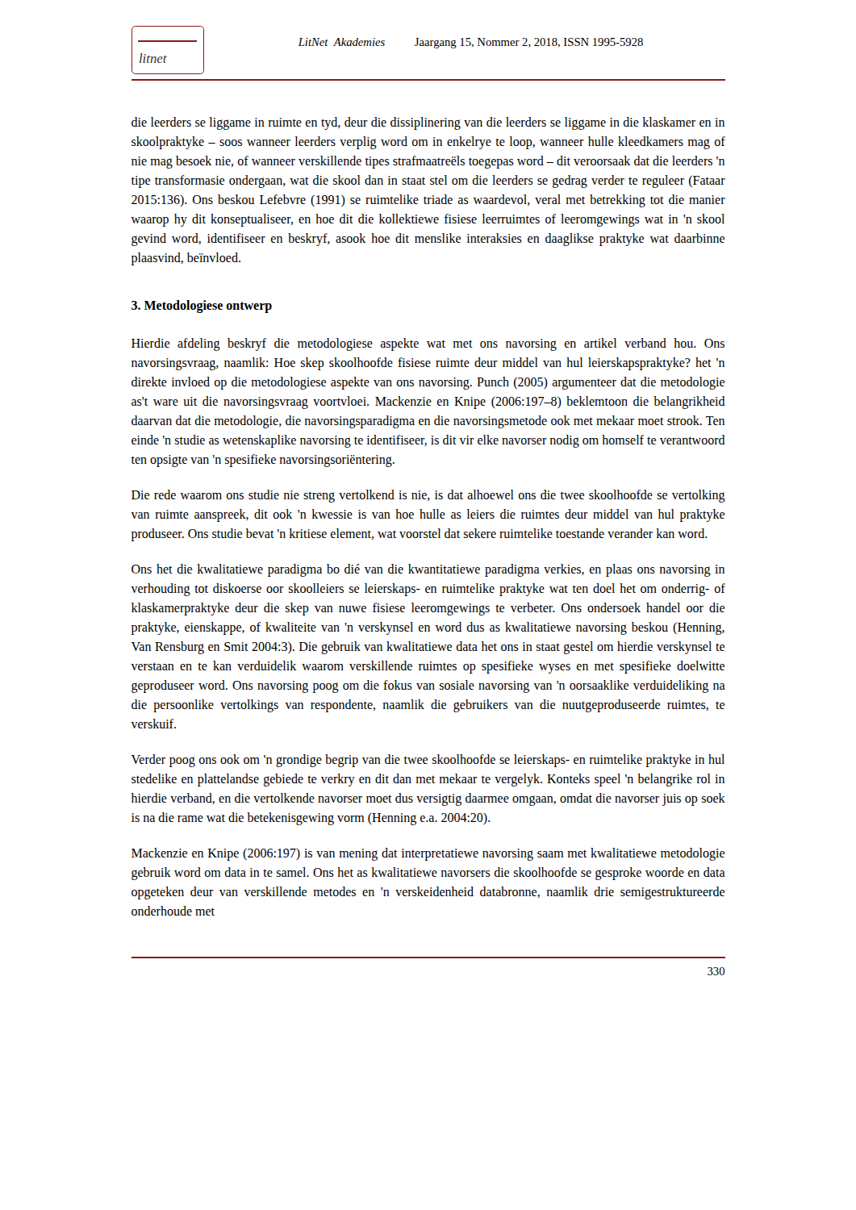LitNet Akademies Jaargang 15, Nommer 2, 2018, ISSN 1995-5928
die leerders se liggame in ruimte en tyd, deur die dissiplinering van die leerders se liggame in die klaskamer en in skoolpraktyke – soos wanneer leerders verplig word om in enkelrye te loop, wanneer hulle kleedkamers mag of nie mag besoek nie, of wanneer verskillende tipes strafmaatreëls toegepas word – dit veroorsaak dat die leerders 'n tipe transformasie ondergaan, wat die skool dan in staat stel om die leerders se gedrag verder te reguleer (Fataar 2015:136). Ons beskou Lefebvre (1991) se ruimtelike triade as waardevol, veral met betrekking tot die manier waarop hy dit konseptualiseer, en hoe dit die kollektiewe fisiese leerruimtes of leeromgewings wat in 'n skool gevind word, identifiseer en beskryf, asook hoe dit menslike interaksies en daaglikse praktyke wat daarbinne plaasvind, beïnvloed.
3. Metodologiese ontwerp
Hierdie afdeling beskryf die metodologiese aspekte wat met ons navorsing en artikel verband hou. Ons navorsingsvraag, naamlik: Hoe skep skoolhoofde fisiese ruimte deur middel van hul leierskapspraktyke? het 'n direkte invloed op die metodologiese aspekte van ons navorsing. Punch (2005) argumenteer dat die metodologie as't ware uit die navorsingsvraag voortvloei. Mackenzie en Knipe (2006:197–8) beklemtoon die belangrikheid daarvan dat die metodologie, die navorsingsparadigma en die navorsingsmetode ook met mekaar moet strook. Ten einde 'n studie as wetenskaplike navorsing te identifiseer, is dit vir elke navorser nodig om homself te verantwoord ten opsigte van 'n spesifieke navorsingsoriëntering.
Die rede waarom ons studie nie streng vertolkend is nie, is dat alhoewel ons die twee skoolhoofde se vertolking van ruimte aanspreek, dit ook 'n kwessie is van hoe hulle as leiers die ruimtes deur middel van hul praktyke produseer. Ons studie bevat 'n kritiese element, wat voorstel dat sekere ruimtelike toestande verander kan word.
Ons het die kwalitatiewe paradigma bo dié van die kwantitatiewe paradigma verkies, en plaas ons navorsing in verhouding tot diskoerse oor skoolleiers se leierskaps- en ruimtelike praktyke wat ten doel het om onderrig- of klaskamerpraktyke deur die skep van nuwe fisiese leeromgewings te verbeter. Ons ondersoek handel oor die praktyke, eienskappe, of kwaliteite van 'n verskynsel en word dus as kwalitatiewe navorsing beskou (Henning, Van Rensburg en Smit 2004:3). Die gebruik van kwalitatiewe data het ons in staat gestel om hierdie verskynsel te verstaan en te kan verduidelik waarom verskillende ruimtes op spesifieke wyses en met spesifieke doelwitte geproduseer word. Ons navorsing poog om die fokus van sosiale navorsing van 'n oorsaaklike verduideliking na die persoonlike vertolkings van respondente, naamlik die gebruikers van die nuutgeproduseerde ruimtes, te verskuif.
Verder poog ons ook om 'n grondige begrip van die twee skoolhoofde se leierskaps- en ruimtelike praktyke in hul stedelike en plattelandse gebiede te verkry en dit dan met mekaar te vergelyk. Konteks speel 'n belangrike rol in hierdie verband, en die vertolkende navorser moet dus versigtig daarmee omgaan, omdat die navorser juis op soek is na die rame wat die betekenisgewing vorm (Henning e.a. 2004:20).
Mackenzie en Knipe (2006:197) is van mening dat interpretatiewe navorsing saam met kwalitatiewe metodologie gebruik word om data in te samel. Ons het as kwalitatiewe navorsers die skoolhoofde se gesproke woorde en data opgeteken deur van verskillende metodes en 'n verskeidenheid databronne, naamlik drie semigestruktureerde onderhoude met
330